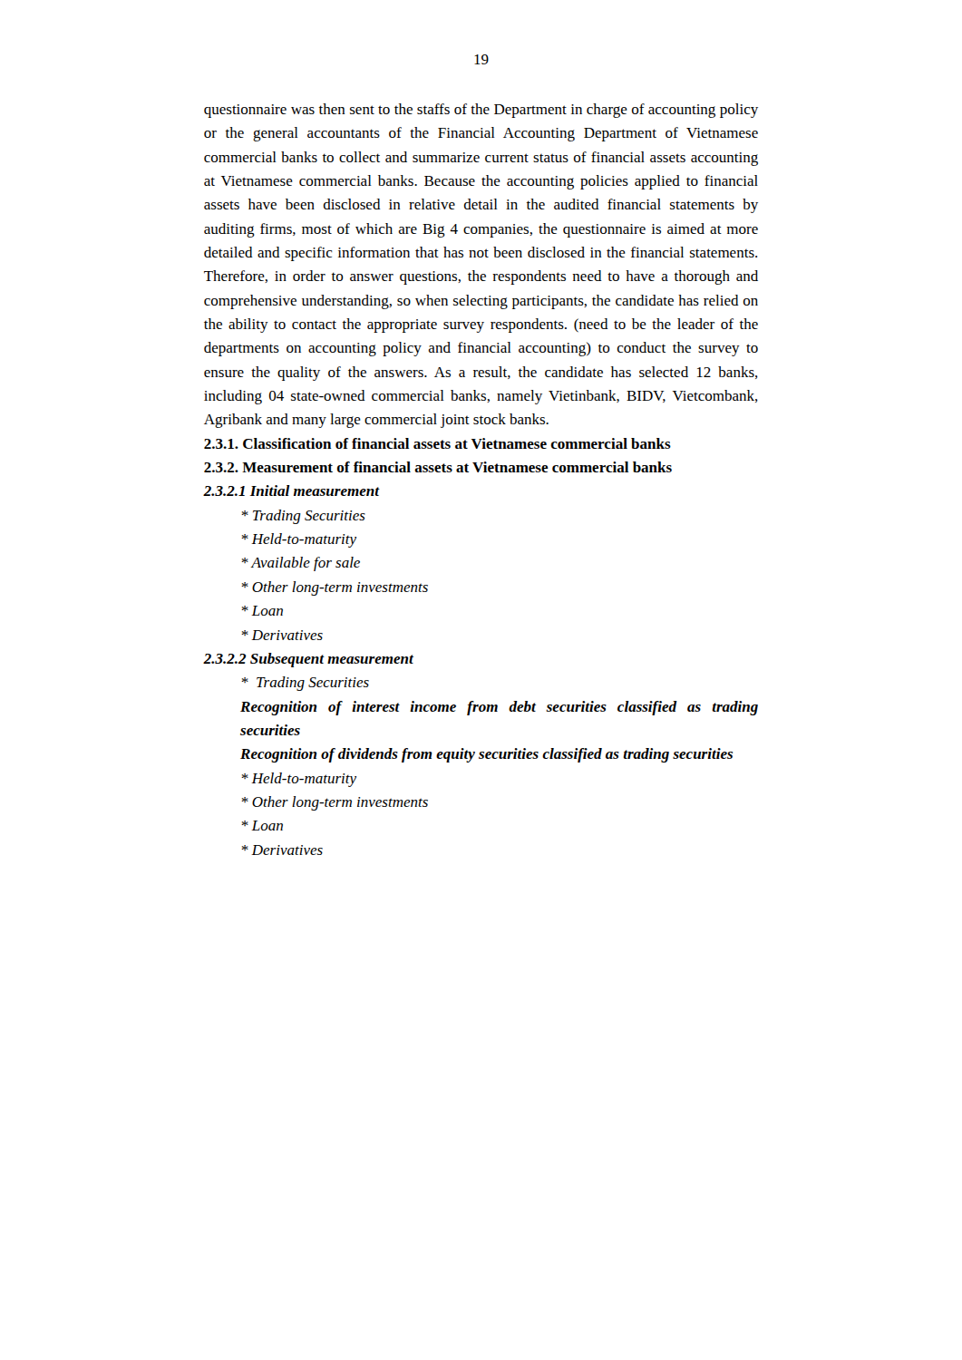19
questionnaire was then sent to the staffs of the Department in charge of accounting policy or the general accountants of the Financial Accounting Department of Vietnamese commercial banks to collect and summarize current status of financial assets accounting at Vietnamese commercial banks. Because the accounting policies applied to financial assets have been disclosed in relative detail in the audited financial statements by auditing firms, most of which are Big 4 companies, the questionnaire is aimed at more detailed and specific information that has not been disclosed in the financial statements. Therefore, in order to answer questions, the respondents need to have a thorough and comprehensive understanding, so when selecting participants, the candidate has relied on the ability to contact the appropriate survey respondents. (need to be the leader of the departments on accounting policy and financial accounting) to conduct the survey to ensure the quality of the answers. As a result, the candidate has selected 12 banks, including 04 state-owned commercial banks, namely Vietinbank, BIDV, Vietcombank, Agribank and many large commercial joint stock banks.
2.3.1. Classification of financial assets at Vietnamese commercial banks
2.3.2. Measurement of financial assets at Vietnamese commercial banks
2.3.2.1 Initial measurement
* Trading Securities
* Held-to-maturity
* Available for sale
* Other long-term investments
* Loan
* Derivatives
2.3.2.2 Subsequent measurement
* Trading Securities
Recognition of interest income from debt securities classified as trading securities
Recognition of dividends from equity securities classified as trading securities
* Held-to-maturity
* Other long-term investments
* Loan
* Derivatives